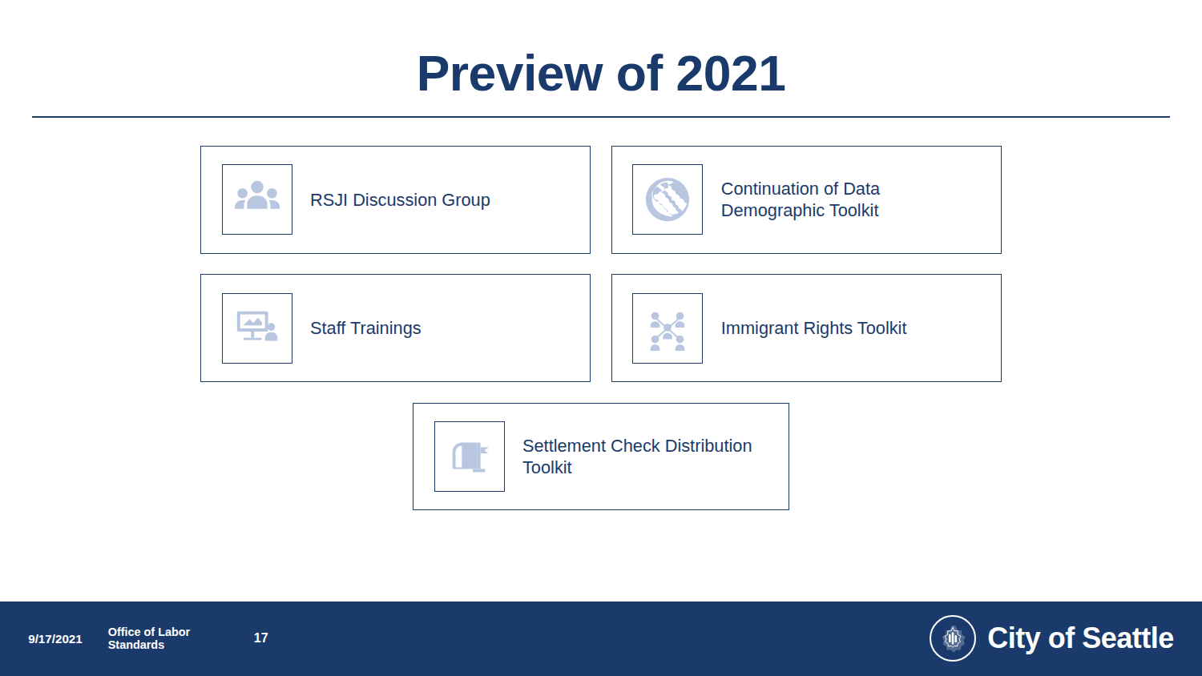Preview of 2021
RSJI Discussion Group
Continuation of Data Demographic Toolkit
Staff Trainings
Immigrant Rights Toolkit
Settlement Check Distribution Toolkit
9/17/2021
Office of Labor Standards
17
City of Seattle